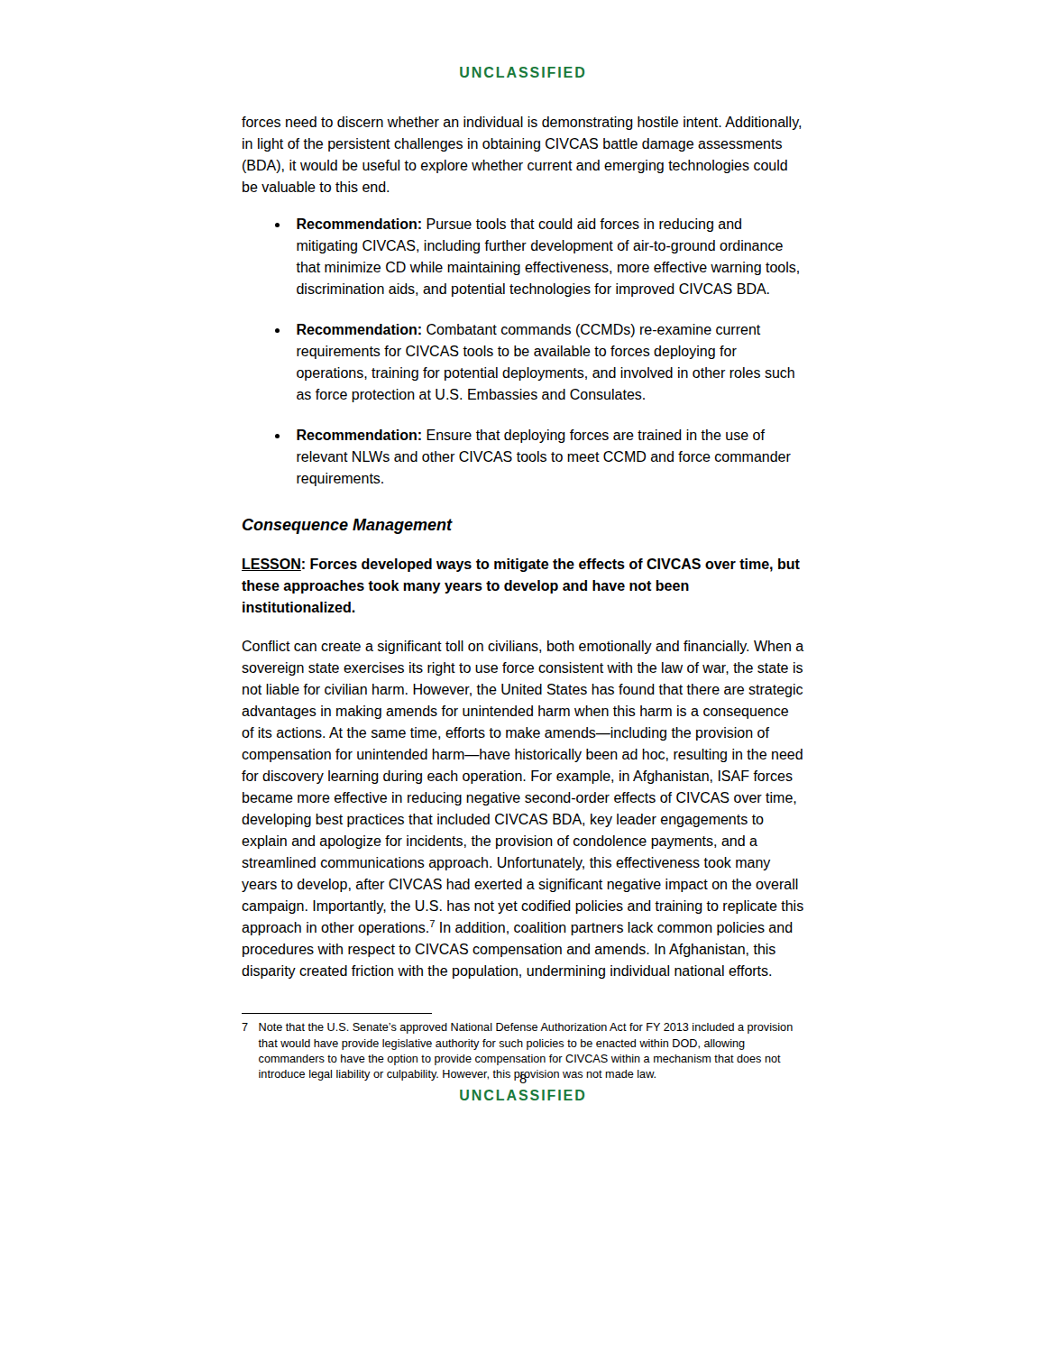UNCLASSIFIED
forces need to discern whether an individual is demonstrating hostile intent. Additionally, in light of the persistent challenges in obtaining CIVCAS battle damage assessments (BDA), it would be useful to explore whether current and emerging technologies could be valuable to this end.
Recommendation: Pursue tools that could aid forces in reducing and mitigating CIVCAS, including further development of air-to-ground ordinance that minimize CD while maintaining effectiveness, more effective warning tools, discrimination aids, and potential technologies for improved CIVCAS BDA.
Recommendation: Combatant commands (CCMDs) re-examine current requirements for CIVCAS tools to be available to forces deploying for operations, training for potential deployments, and involved in other roles such as force protection at U.S. Embassies and Consulates.
Recommendation: Ensure that deploying forces are trained in the use of relevant NLWs and other CIVCAS tools to meet CCMD and force commander requirements.
Consequence Management
LESSON: Forces developed ways to mitigate the effects of CIVCAS over time, but these approaches took many years to develop and have not been institutionalized.
Conflict can create a significant toll on civilians, both emotionally and financially. When a sovereign state exercises its right to use force consistent with the law of war, the state is not liable for civilian harm. However, the United States has found that there are strategic advantages in making amends for unintended harm when this harm is a consequence of its actions. At the same time, efforts to make amends—including the provision of compensation for unintended harm—have historically been ad hoc, resulting in the need for discovery learning during each operation. For example, in Afghanistan, ISAF forces became more effective in reducing negative second-order effects of CIVCAS over time, developing best practices that included CIVCAS BDA, key leader engagements to explain and apologize for incidents, the provision of condolence payments, and a streamlined communications approach. Unfortunately, this effectiveness took many years to develop, after CIVCAS had exerted a significant negative impact on the overall campaign. Importantly, the U.S. has not yet codified policies and training to replicate this approach in other operations.7 In addition, coalition partners lack common policies and procedures with respect to CIVCAS compensation and amends. In Afghanistan, this disparity created friction with the population, undermining individual national efforts.
7
Note that the U.S. Senate’s approved National Defense Authorization Act for FY 2013 included a provision that would have provide legislative authority for such policies to be enacted within DOD, allowing commanders to have the option to provide compensation for CIVCAS within a mechanism that does not introduce legal liability or culpability. However, this provision was not made law.
8
UNCLASSIFIED